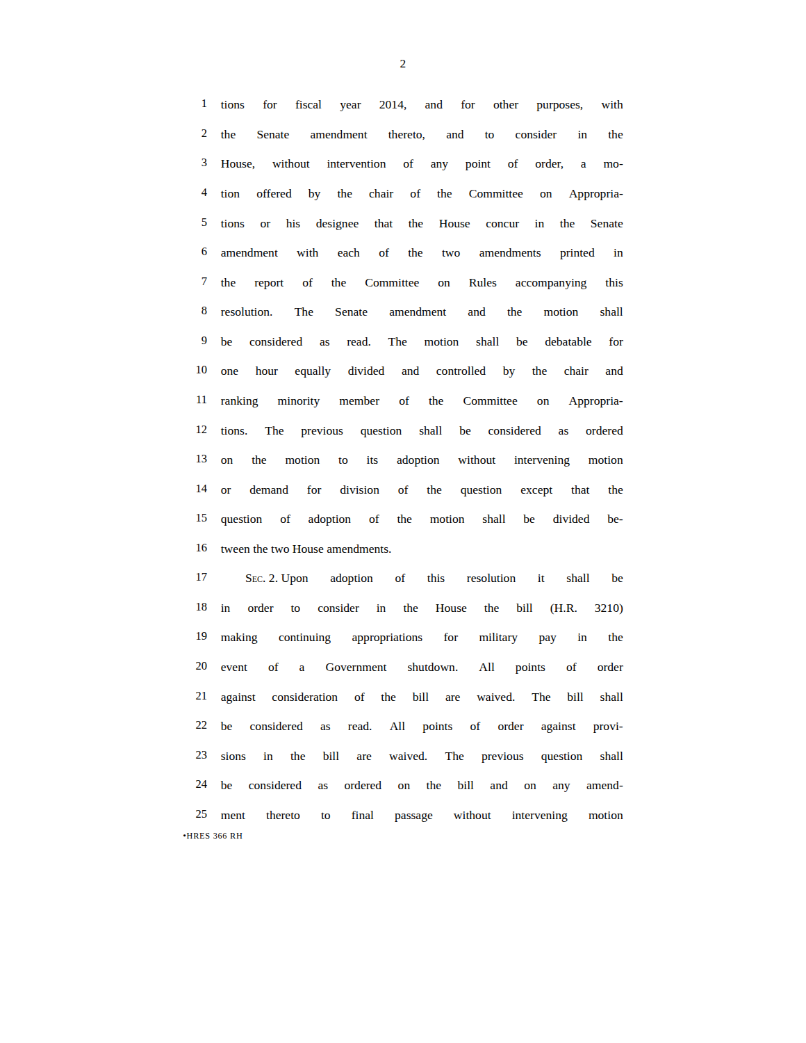2
tions for fiscal year 2014, and for other purposes, with
the Senate amendment thereto, and to consider in the
House, without intervention of any point of order, amo-
tion offered by the chair of the Committee on Appropria-
tions or his designee that the House concur in the Senate
amendment with each of the two amendments printed in
the report of the Committee on Rules accompanying this
resolution. The Senate amendment and the motion shall
be considered as read. The motion shall be debatable for
one hour equally divided and controlled by the chair and
ranking minority member of the Committee on Appropria-
tions. The previous question shall be considered as ordered
on the motion to its adoption without intervening motion
or demand for division of the question except that the
question of adoption of the motion shall be divided be-
tween the two House amendments.
Sec. 2. Upon adoption of this resolution it shall be
in order to consider in the House the bill(H.R. 3210)
making continuing appropriations for military pay in the
event of aGovernment shutdown. All points of order
against consideration of the bill are waived. The bill shall
be considered as read. All points of order against provi-
sions in the bill are waived. The previous question shall
be considered as ordered on the bill and on any amend-
ment thereto to final passage without intervening motion
•HRES 366 RH